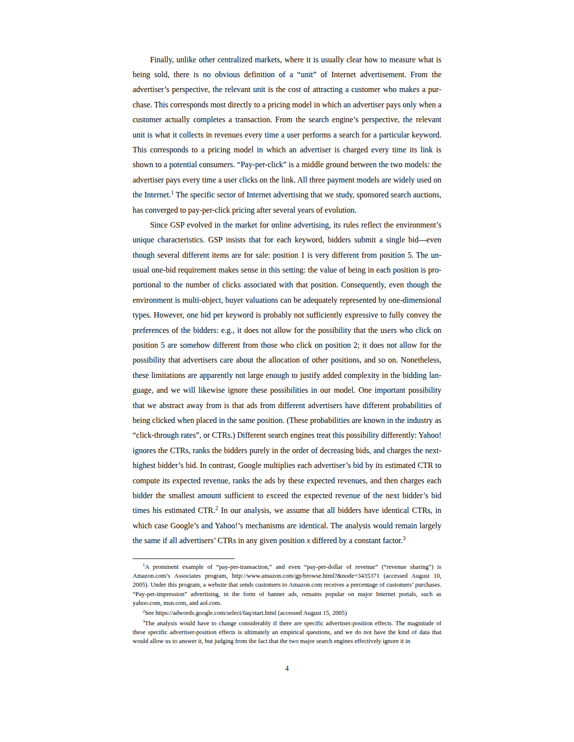Finally, unlike other centralized markets, where it is usually clear how to measure what is being sold, there is no obvious definition of a “unit” of Internet advertisement. From the advertiser’s perspective, the relevant unit is the cost of attracting a customer who makes a purchase. This corresponds most directly to a pricing model in which an advertiser pays only when a customer actually completes a transaction. From the search engine’s perspective, the relevant unit is what it collects in revenues every time a user performs a search for a particular keyword. This corresponds to a pricing model in which an advertiser is charged every time its link is shown to a potential consumers. “Pay-per-click” is a middle ground between the two models: the advertiser pays every time a user clicks on the link. All three payment models are widely used on the Internet.1 The specific sector of Internet advertising that we study, sponsored search auctions, has converged to pay-per-click pricing after several years of evolution.
Since GSP evolved in the market for online advertising, its rules reflect the environment’s unique characteristics. GSP insists that for each keyword, bidders submit a single bid—even though several different items are for sale: position 1 is very different from position 5. The unusual one-bid requirement makes sense in this setting: the value of being in each position is proportional to the number of clicks associated with that position. Consequently, even though the environment is multi-object, buyer valuations can be adequately represented by one-dimensional types. However, one bid per keyword is probably not sufficiently expressive to fully convey the preferences of the bidders: e.g., it does not allow for the possibility that the users who click on position 5 are somehow different from those who click on position 2; it does not allow for the possibility that advertisers care about the allocation of other positions, and so on. Nonetheless, these limitations are apparently not large enough to justify added complexity in the bidding language, and we will likewise ignore these possibilities in our model. One important possibility that we abstract away from is that ads from different advertisers have different probabilities of being clicked when placed in the same position. (These probabilities are known in the industry as “click-through rates”, or CTRs.) Different search engines treat this possibility differently: Yahoo! ignores the CTRs, ranks the bidders purely in the order of decreasing bids, and charges the next-highest bidder’s bid. In contrast, Google multiplies each advertiser’s bid by its estimated CTR to compute its expected revenue, ranks the ads by these expected revenues, and then charges each bidder the smallest amount sufficient to exceed the expected revenue of the next bidder’s bid times his estimated CTR.2 In our analysis, we assume that all bidders have identical CTRs, in which case Google’s and Yahoo!’s mechanisms are identical. The analysis would remain largely the same if all advertisers’ CTRs in any given position x differed by a constant factor.3
1A prominent example of “pay-per-transaction,” and even “pay-per-dollar of revenue” (“revenue sharing”) is Amazon.com’s Associates program, http://www.amazon.com/gp/browse.html?&node=3435371 (accessed August 10, 2005). Under this program, a website that sends customers to Amazon.com receives a percentage of customers’ purchases. “Pay-per-impression” advertising, in the form of banner ads, remains popular on major Internet portals, such as yahoo.com, msn.com, and aol.com.
2See https://adwords.google.com/select/faq/start.html (accessed August 15, 2005)
3The analysis would have to change considerably if there are specific advertiser-position effects. The magnitude of these specific advertiser-position effects is ultimately an empirical questions, and we do not have the kind of data that would allow us to answer it, but judging from the fact that the two major search engines effectively ignore it in
4